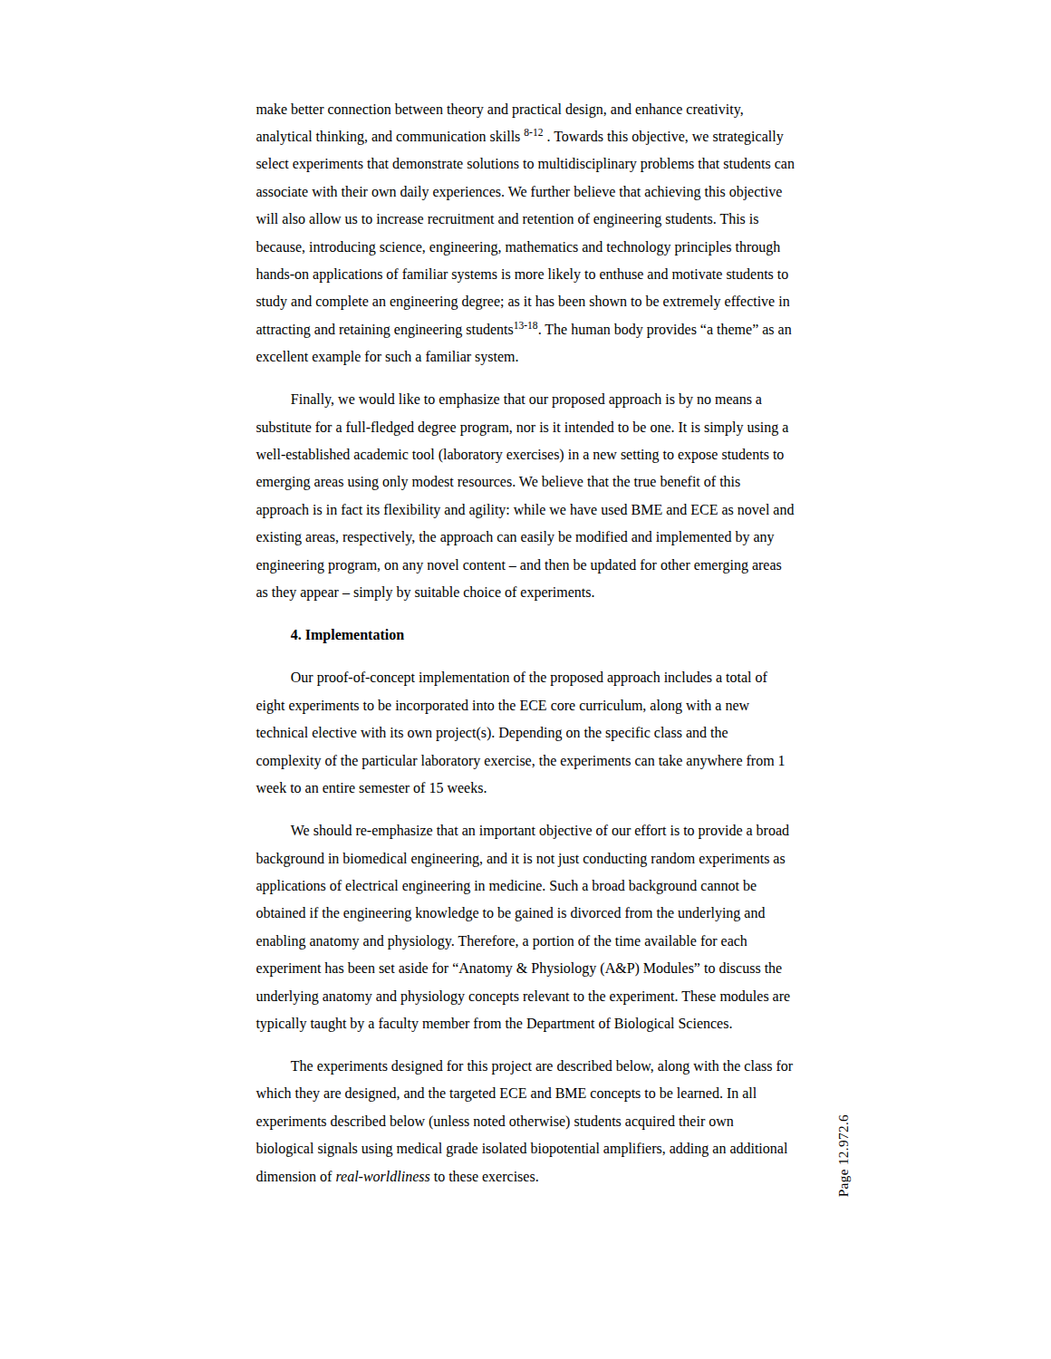make better connection between theory and practical design, and enhance creativity, analytical thinking, and communication skills 8-12 . Towards this objective, we strategically select experiments that demonstrate solutions to multidisciplinary problems that students can associate with their own daily experiences. We further believe that achieving this objective will also allow us to increase recruitment and retention of engineering students. This is because, introducing science, engineering, mathematics and technology principles through hands-on applications of familiar systems is more likely to enthuse and motivate students to study and complete an engineering degree; as it has been shown to be extremely effective in attracting and retaining engineering students13-18. The human body provides “a theme” as an excellent example for such a familiar system.
Finally, we would like to emphasize that our proposed approach is by no means a substitute for a full-fledged degree program, nor is it intended to be one. It is simply using a well-established academic tool (laboratory exercises) in a new setting to expose students to emerging areas using only modest resources. We believe that the true benefit of this approach is in fact its flexibility and agility: while we have used BME and ECE as novel and existing areas, respectively, the approach can easily be modified and implemented by any engineering program, on any novel content – and then be updated for other emerging areas as they appear – simply by suitable choice of experiments.
4. Implementation
Our proof-of-concept implementation of the proposed approach includes a total of eight experiments to be incorporated into the ECE core curriculum, along with a new technical elective with its own project(s). Depending on the specific class and the complexity of the particular laboratory exercise, the experiments can take anywhere from 1 week to an entire semester of 15 weeks.
We should re-emphasize that an important objective of our effort is to provide a broad background in biomedical engineering, and it is not just conducting random experiments as applications of electrical engineering in medicine. Such a broad background cannot be obtained if the engineering knowledge to be gained is divorced from the underlying and enabling anatomy and physiology. Therefore, a portion of the time available for each experiment has been set aside for “Anatomy & Physiology (A&P) Modules” to discuss the underlying anatomy and physiology concepts relevant to the experiment. These modules are typically taught by a faculty member from the Department of Biological Sciences.
The experiments designed for this project are described below, along with the class for which they are designed, and the targeted ECE and BME concepts to be learned. In all experiments described below (unless noted otherwise) students acquired their own biological signals using medical grade isolated biopotential amplifiers, adding an additional dimension of real-worldliness to these exercises.
Page 12.972.6